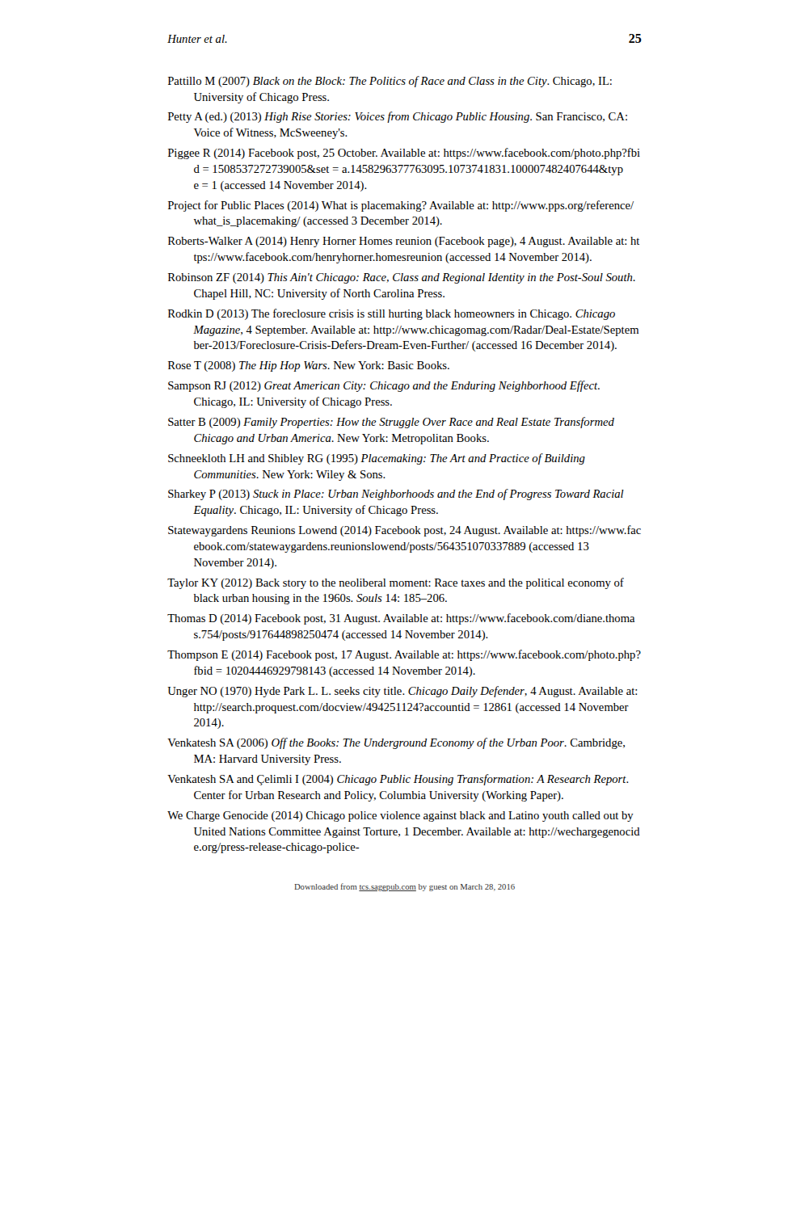Hunter et al. 25
Pattillo M (2007) Black on the Block: The Politics of Race and Class in the City. Chicago, IL: University of Chicago Press.
Petty A (ed.) (2013) High Rise Stories: Voices from Chicago Public Housing. San Francisco, CA: Voice of Witness, McSweeney's.
Piggee R (2014) Facebook post, 25 October. Available at: https://www.facebook.com/photo.php?fbid = 1508537272739005&set = a.1458296377763095.1073741831.100007482407644&type = 1 (accessed 14 November 2014).
Project for Public Places (2014) What is placemaking? Available at: http://www.pps.org/reference/what_is_placemaking/ (accessed 3 December 2014).
Roberts-Walker A (2014) Henry Horner Homes reunion (Facebook page), 4 August. Available at: https://www.facebook.com/henryhorner.homesreunion (accessed 14 November 2014).
Robinson ZF (2014) This Ain't Chicago: Race, Class and Regional Identity in the Post-Soul South. Chapel Hill, NC: University of North Carolina Press.
Rodkin D (2013) The foreclosure crisis is still hurting black homeowners in Chicago. Chicago Magazine, 4 September. Available at: http://www.chicagomag.com/Radar/Deal-Estate/September-2013/Foreclosure-Crisis-Defers-Dream-Even-Further/ (accessed 16 December 2014).
Rose T (2008) The Hip Hop Wars. New York: Basic Books.
Sampson RJ (2012) Great American City: Chicago and the Enduring Neighborhood Effect. Chicago, IL: University of Chicago Press.
Satter B (2009) Family Properties: How the Struggle Over Race and Real Estate Transformed Chicago and Urban America. New York: Metropolitan Books.
Schneekloth LH and Shibley RG (1995) Placemaking: The Art and Practice of Building Communities. New York: Wiley & Sons.
Sharkey P (2013) Stuck in Place: Urban Neighborhoods and the End of Progress Toward Racial Equality. Chicago, IL: University of Chicago Press.
Statewaygardens Reunions Lowend (2014) Facebook post, 24 August. Available at: https://www.facebook.com/statewaygardens.reunionslowend/posts/564351070337889 (accessed 13 November 2014).
Taylor KY (2012) Back story to the neoliberal moment: Race taxes and the political economy of black urban housing in the 1960s. Souls 14: 185–206.
Thomas D (2014) Facebook post, 31 August. Available at: https://www.facebook.com/diane.thomas.754/posts/917644898250474 (accessed 14 November 2014).
Thompson E (2014) Facebook post, 17 August. Available at: https://www.facebook.com/photo.php?fbid = 10204446929798143 (accessed 14 November 2014).
Unger NO (1970) Hyde Park L. L. seeks city title. Chicago Daily Defender, 4 August. Available at: http://search.proquest.com/docview/494251124?accountid = 12861 (accessed 14 November 2014).
Venkatesh SA (2006) Off the Books: The Underground Economy of the Urban Poor. Cambridge, MA: Harvard University Press.
Venkatesh SA and Çelimli I (2004) Chicago Public Housing Transformation: A Research Report. Center for Urban Research and Policy, Columbia University (Working Paper).
We Charge Genocide (2014) Chicago police violence against black and Latino youth called out by United Nations Committee Against Torture, 1 December. Available at: http://wechargegenocide.org/press-release-chicago-police-
Downloaded from tcs.sagepub.com by guest on March 28, 2016